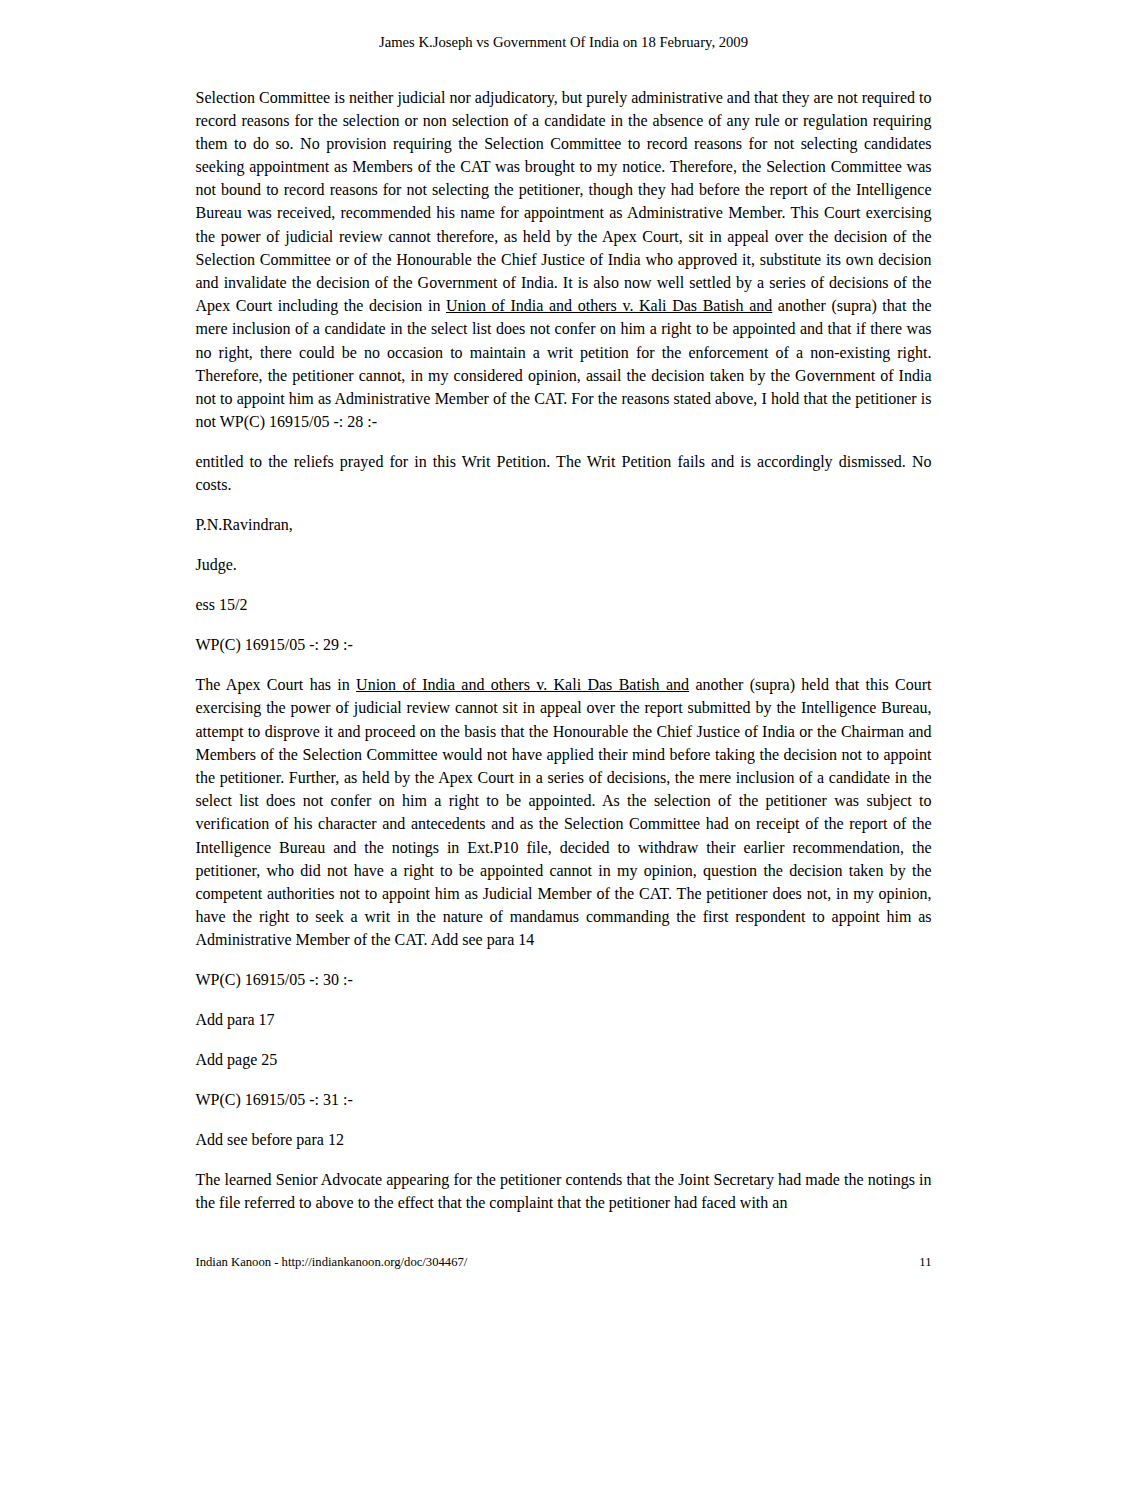James K.Joseph vs Government Of India on 18 February, 2009
Selection Committee is neither judicial nor adjudicatory, but purely administrative and that they are not required to record reasons for the selection or non selection of a candidate in the absence of any rule or regulation requiring them to do so. No provision requiring the Selection Committee to record reasons for not selecting candidates seeking appointment as Members of the CAT was brought to my notice. Therefore, the Selection Committee was not bound to record reasons for not selecting the petitioner, though they had before the report of the Intelligence Bureau was received, recommended his name for appointment as Administrative Member. This Court exercising the power of judicial review cannot therefore, as held by the Apex Court, sit in appeal over the decision of the Selection Committee or of the Honourable the Chief Justice of India who approved it, substitute its own decision and invalidate the decision of the Government of India. It is also now well settled by a series of decisions of the Apex Court including the decision in Union of India and others v. Kali Das Batish and another (supra) that the mere inclusion of a candidate in the select list does not confer on him a right to be appointed and that if there was no right, there could be no occasion to maintain a writ petition for the enforcement of a non-existing right. Therefore, the petitioner cannot, in my considered opinion, assail the decision taken by the Government of India not to appoint him as Administrative Member of the CAT. For the reasons stated above, I hold that the petitioner is not WP(C) 16915/05 -: 28 :-
entitled to the reliefs prayed for in this Writ Petition. The Writ Petition fails and is accordingly dismissed. No costs.
P.N.Ravindran,
Judge.
ess 15/2
WP(C) 16915/05 -: 29 :-
The Apex Court has in Union of India and others v. Kali Das Batish and another (supra) held that this Court exercising the power of judicial review cannot sit in appeal over the report submitted by the Intelligence Bureau, attempt to disprove it and proceed on the basis that the Honourable the Chief Justice of India or the Chairman and Members of the Selection Committee would not have applied their mind before taking the decision not to appoint the petitioner. Further, as held by the Apex Court in a series of decisions, the mere inclusion of a candidate in the select list does not confer on him a right to be appointed. As the selection of the petitioner was subject to verification of his character and antecedents and as the Selection Committee had on receipt of the report of the Intelligence Bureau and the notings in Ext.P10 file, decided to withdraw their earlier recommendation, the petitioner, who did not have a right to be appointed cannot in my opinion, question the decision taken by the competent authorities not to appoint him as Judicial Member of the CAT. The petitioner does not, in my opinion, have the right to seek a writ in the nature of mandamus commanding the first respondent to appoint him as Administrative Member of the CAT. Add see para 14
WP(C) 16915/05 -: 30 :-
Add para 17
Add page 25
WP(C) 16915/05 -: 31 :-
Add see before para 12
The learned Senior Advocate appearing for the petitioner contends that the Joint Secretary had made the notings in the file referred to above to the effect that the complaint that the petitioner had faced with an
Indian Kanoon - http://indiankanoon.org/doc/304467/ 11